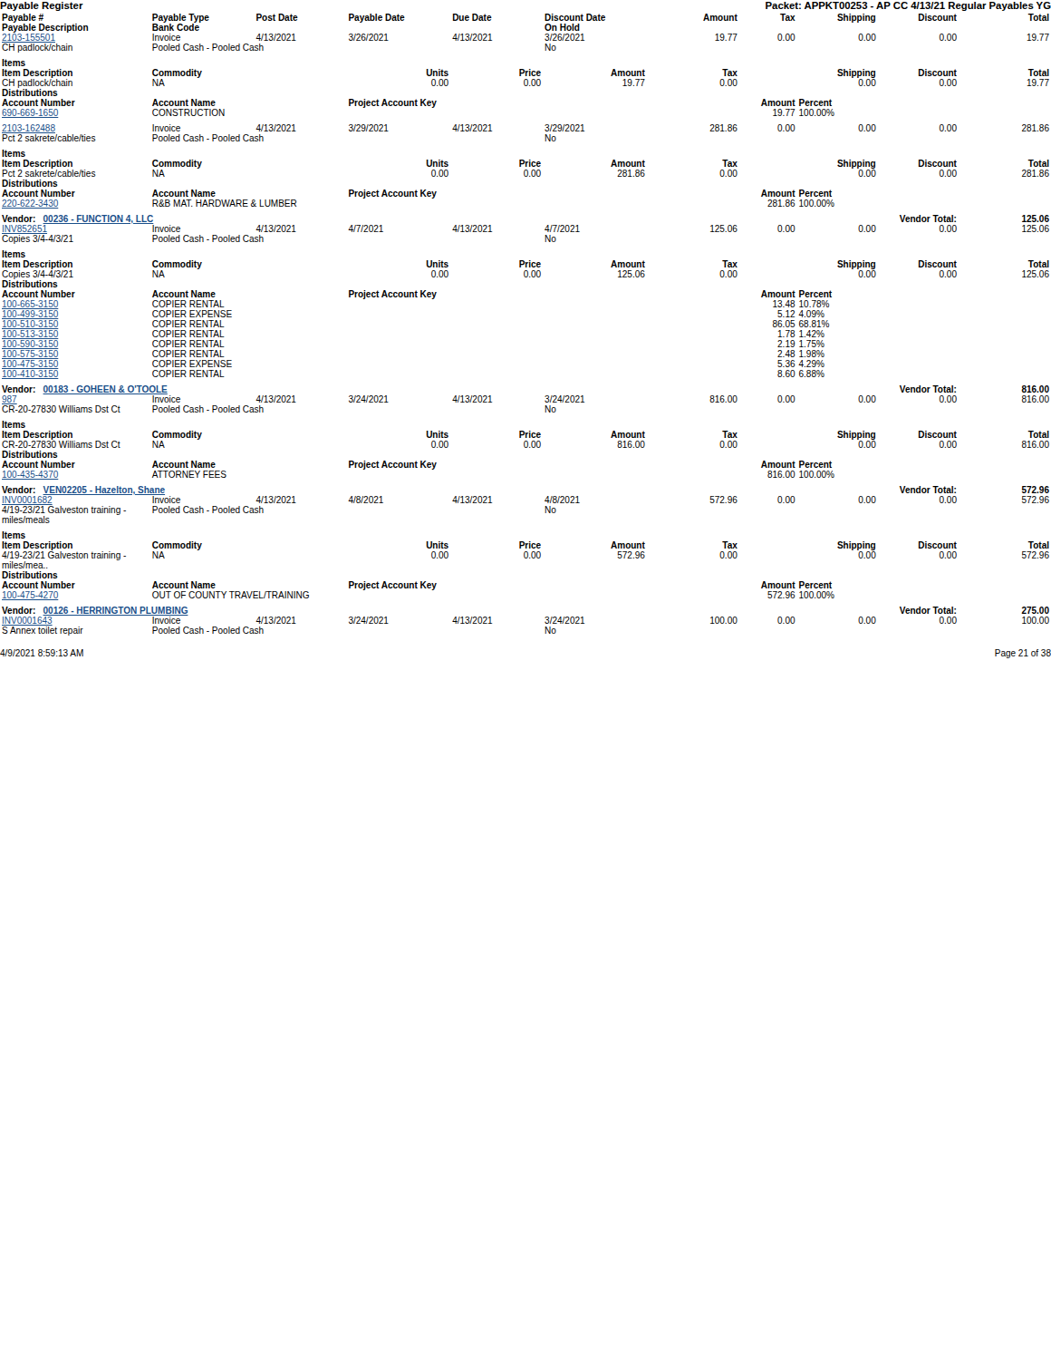Payable Register
Packet: APPKT00253 - AP CC 4/13/21 Regular Payables YG
| Payable # | Payable Type | Post Date | Payable Date | Due Date | Discount Date | Amount | Tax | Shipping | Discount | Total |
| Payable Description | Bank Code | | | On Hold | | | | | |
| 2103-155501 | Invoice | 4/13/2021 | 3/26/2021 | 4/13/2021 | 3/26/2021 | 19.77 | 0.00 | 0.00 | 0.00 | 19.77 |
| CH padlock/chain | Pooled Cash - Pooled Cash | | No | | | | | |
| Items | |
| Item Description | Commodity | Units | Price | Amount | Tax | Shipping | Discount | Total |
| CH padlock/chain | NA | 0.00 | 0.00 | 19.77 | 0.00 | 0.00 | 0.00 | 19.77 |
| Distributions | |
| Account Number | Account Name | Project Account Key | Amount | Percent |
| 690-669-1650 | CONSTRUCTION | | 19.77 | 100.00% |
| 2103-162488 | Invoice | 4/13/2021 | 3/29/2021 | 4/13/2021 | 3/29/2021 | 281.86 | 0.00 | 0.00 | 0.00 | 281.86 |
| Pct 2 sakrete/cable/ties | Pooled Cash - Pooled Cash | | No | | | | | |
| Items | |
| Item Description | Commodity | Units | Price | Amount | Tax | Shipping | Discount | Total |
| Pct 2 sakrete/cable/ties | NA | 0.00 | 0.00 | 281.86 | 0.00 | 0.00 | 0.00 | 281.86 |
| Distributions | |
| Account Number | Account Name | Project Account Key | Amount | Percent |
| 220-622-3430 | R&B MAT. HARDWARE & LUMBER | | 281.86 | 100.00% |
| Vendor: 00236 - FUNCTION 4, LLC | Vendor Total: | 125.06 |
| INV852651 | Invoice | 4/13/2021 | 4/7/2021 | 4/13/2021 | 4/7/2021 | 125.06 | 0.00 | 0.00 | 0.00 | 125.06 |
| Copies 3/4-4/3/21 | Pooled Cash - Pooled Cash | | No | | | | | |
| Items | |
| Item Description | Commodity | Units | Price | Amount | Tax | Shipping | Discount | Total |
| Copies 3/4-4/3/21 | NA | 0.00 | 0.00 | 125.06 | 0.00 | 0.00 | 0.00 | 125.06 |
| Distributions | |
| Account Number | Account Name | Project Account Key | Amount | Percent |
| 100-665-3150 | COPIER RENTAL | | 13.48 | 10.78% |
| 100-499-3150 | COPIER EXPENSE | | 5.12 | 4.09% |
| 100-510-3150 | COPIER RENTAL | | 86.05 | 68.81% |
| 100-513-3150 | COPIER RENTAL | | 1.78 | 1.42% |
| 100-590-3150 | COPIER RENTAL | | 2.19 | 1.75% |
| 100-575-3150 | COPIER RENTAL | | 2.48 | 1.98% |
| 100-475-3150 | COPIER EXPENSE | | 5.36 | 4.29% |
| 100-410-3150 | COPIER RENTAL | | 8.60 | 6.88% |
| Vendor: 00183 - GOHEEN & O'TOOLE | Vendor Total: | 816.00 |
| 987 | Invoice | 4/13/2021 | 3/24/2021 | 4/13/2021 | 3/24/2021 | 816.00 | 0.00 | 0.00 | 0.00 | 816.00 |
| CR-20-27830 Williams Dst Ct | Pooled Cash - Pooled Cash | | No | | | | | |
| Items | |
| Item Description | Commodity | Units | Price | Amount | Tax | Shipping | Discount | Total |
| CR-20-27830 Williams Dst Ct | NA | 0.00 | 0.00 | 816.00 | 0.00 | 0.00 | 0.00 | 816.00 |
| Distributions | |
| Account Number | Account Name | Project Account Key | Amount | Percent |
| 100-435-4370 | ATTORNEY FEES | | 816.00 | 100.00% |
| Vendor: VEN02205 - Hazelton, Shane | Vendor Total: | 572.96 |
| INV0001682 | Invoice | 4/13/2021 | 4/8/2021 | 4/13/2021 | 4/8/2021 | 572.96 | 0.00 | 0.00 | 0.00 | 572.96 |
| 4/19-23/21 Galveston training - miles/meals | Pooled Cash - Pooled Cash | | No | | | | | |
| Items | |
| Item Description | Commodity | Units | Price | Amount | Tax | Shipping | Discount | Total |
| 4/19-23/21 Galveston training - miles/mea.. | NA | 0.00 | 0.00 | 572.96 | 0.00 | 0.00 | 0.00 | 572.96 |
| Distributions | |
| Account Number | Account Name | Project Account Key | Amount | Percent |
| 100-475-4270 | OUT OF COUNTY TRAVEL/TRAINING | | 572.96 | 100.00% |
| Vendor: 00126 - HERRINGTON PLUMBING | Vendor Total: | 275.00 |
| INV0001643 | Invoice | 4/13/2021 | 3/24/2021 | 4/13/2021 | 3/24/2021 | 100.00 | 0.00 | 0.00 | 0.00 | 100.00 |
| S Annex toilet repair | Pooled Cash - Pooled Cash | | No | | | | | |
4/9/2021 8:59:13 AM
Page 21 of 38